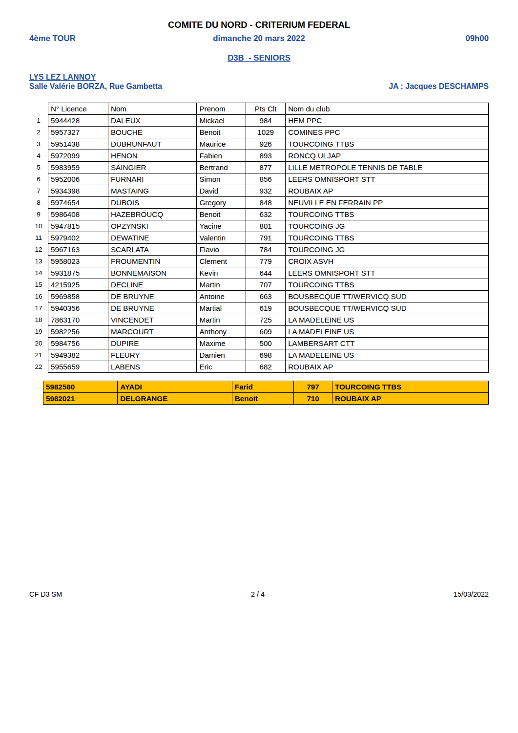COMITE DU NORD - CRITERIUM FEDERAL
4ème TOUR
dimanche 20 mars 2022
09h00
D3B - SENIORS
LYS LEZ LANNOY
Salle Valérie BORZA, Rue Gambetta
JA : Jacques DESCHAMPS
| | N° Licence | Nom | Prenom | Pts Clt | Nom du club |
| 1 | 5944428 | DALEUX | Mickael | 984 | HEM PPC |
| 2 | 5957327 | BOUCHE | Benoit | 1029 | COMINES PPC |
| 3 | 5951438 | DUBRUNFAUT | Maurice | 926 | TOURCOING TTBS |
| 4 | 5972099 | HENON | Fabien | 893 | RONCQ ULJAP |
| 5 | 5983959 | SAINGIER | Bertrand | 877 | LILLE METROPOLE TENNIS DE TABLE |
| 6 | 5952006 | FURNARI | Simon | 856 | LEERS OMNISPORT STT |
| 7 | 5934398 | MASTAING | David | 932 | ROUBAIX AP |
| 8 | 5974654 | DUBOIS | Gregory | 848 | NEUVILLE EN FERRAIN PP |
| 9 | 5986408 | HAZEBROUCQ | Benoit | 632 | TOURCOING TTBS |
| 10 | 5947815 | OPZYNSKI | Yacine | 801 | TOURCOING JG |
| 11 | 5979402 | DEWATINE | Valentin | 791 | TOURCOING TTBS |
| 12 | 5967163 | SCARLATA | Flavio | 784 | TOURCOING JG |
| 13 | 5958023 | FROUMENTIN | Clement | 779 | CROIX ASVH |
| 14 | 5931875 | BONNEMAISON | Kevin | 644 | LEERS OMNISPORT STT |
| 15 | 4215925 | DECLINE | Martin | 707 | TOURCOING TTBS |
| 16 | 5969858 | DE BRUYNE | Antoine | 663 | BOUSBECQUE TT/WERVICQ SUD |
| 17 | 5940356 | DE BRUYNE | Martial | 619 | BOUSBECQUE TT/WERVICQ SUD |
| 18 | 7863170 | VINCENDET | Martin | 725 | LA MADELEINE US |
| 19 | 5982256 | MARCOURT | Anthony | 609 | LA MADELEINE US |
| 20 | 5984756 | DUPIRE | Maxime | 500 | LAMBERSART CTT |
| 21 | 5949382 | FLEURY | Damien | 698 | LA MADELEINE US |
| 22 | 5955659 | LABENS | Eric | 682 | ROUBAIX AP |
| 5982580 | AYADI | Farid | 797 | TOURCOING TTBS |
| 5982021 | DELGRANGE | Benoit | 710 | ROUBAIX AP |
CF D3 SM
2 / 4
15/03/2022